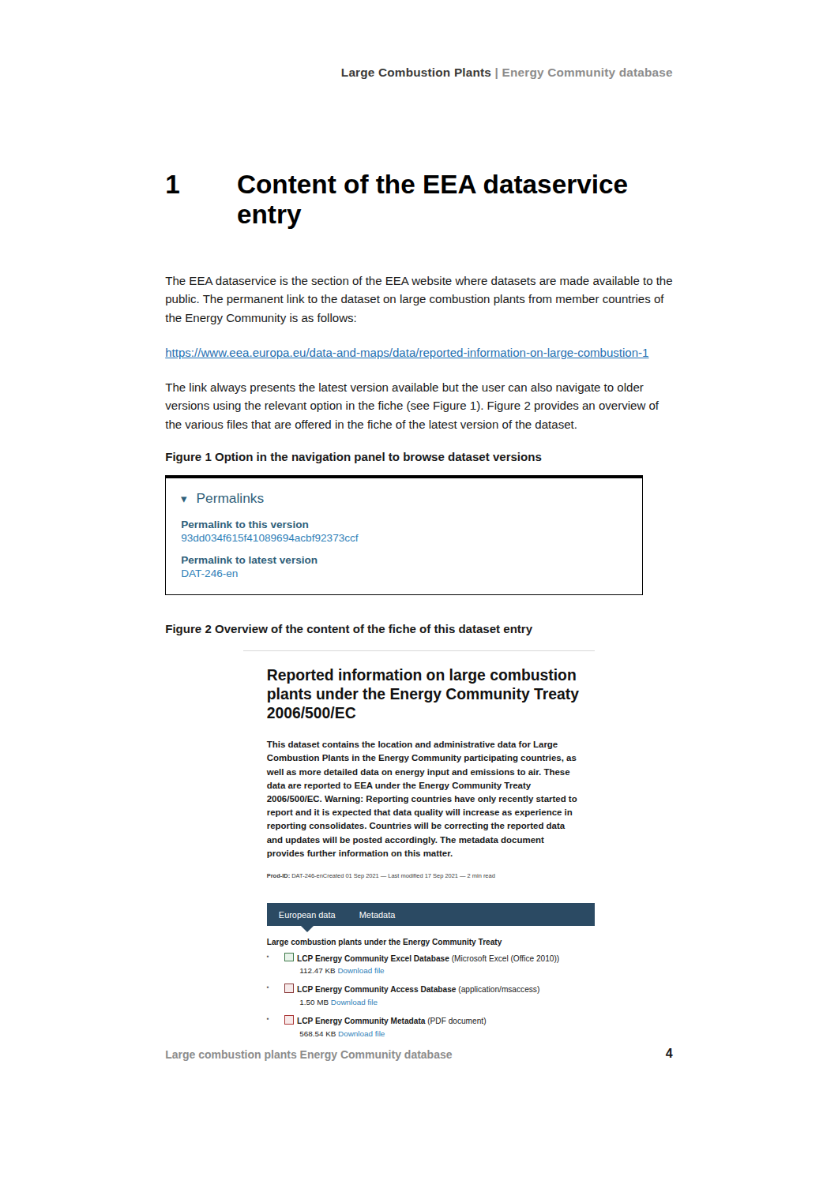Large Combustion Plants | Energy Community database
1 Content of the EEA dataservice entry
The EEA dataservice is the section of the EEA website where datasets are made available to the public. The permanent link to the dataset on large combustion plants from member countries of the Energy Community is as follows:
https://www.eea.europa.eu/data-and-maps/data/reported-information-on-large-combustion-1
The link always presents the latest version available but the user can also navigate to older versions using the relevant option in the fiche (see Figure 1). Figure 2 provides an overview of the various files that are offered in the fiche of the latest version of the dataset.
Figure 1 Option in the navigation panel to browse dataset versions
▾ Permalinks
Permalink to this version
93dd034f615f41089694acbf92373ccf
Permalink to latest version
DAT-246-en
Figure 2 Overview of the content of the fiche of this dataset entry
Reported information on large combustion plants under the Energy Community Treaty 2006/500/EC
This dataset contains the location and administrative data for Large Combustion Plants in the Energy Community participating countries, as well as more detailed data on energy input and emissions to air. These data are reported to EEA under the Energy Community Treaty 2006/500/EC. Warning: Reporting countries have only recently started to report and it is expected that data quality will increase as experience in reporting consolidates. Countries will be correcting the reported data and updates will be posted accordingly. The metadata document provides further information on this matter.
Prod-ID: DAT-246-enCreated 01 Sep 2021 — Last modified 17 Sep 2021 — 2 min read
European data
Metadata
Large combustion plants under the Energy Community Treaty
LCP Energy Community Excel Database (Microsoft Excel (Office 2010)) 112.47 KB Download file
LCP Energy Community Access Database (application/msaccess) 1.50 MB Download file
LCP Energy Community Metadata (PDF document) 568.54 KB Download file
Large combustion plants Energy Community database
4